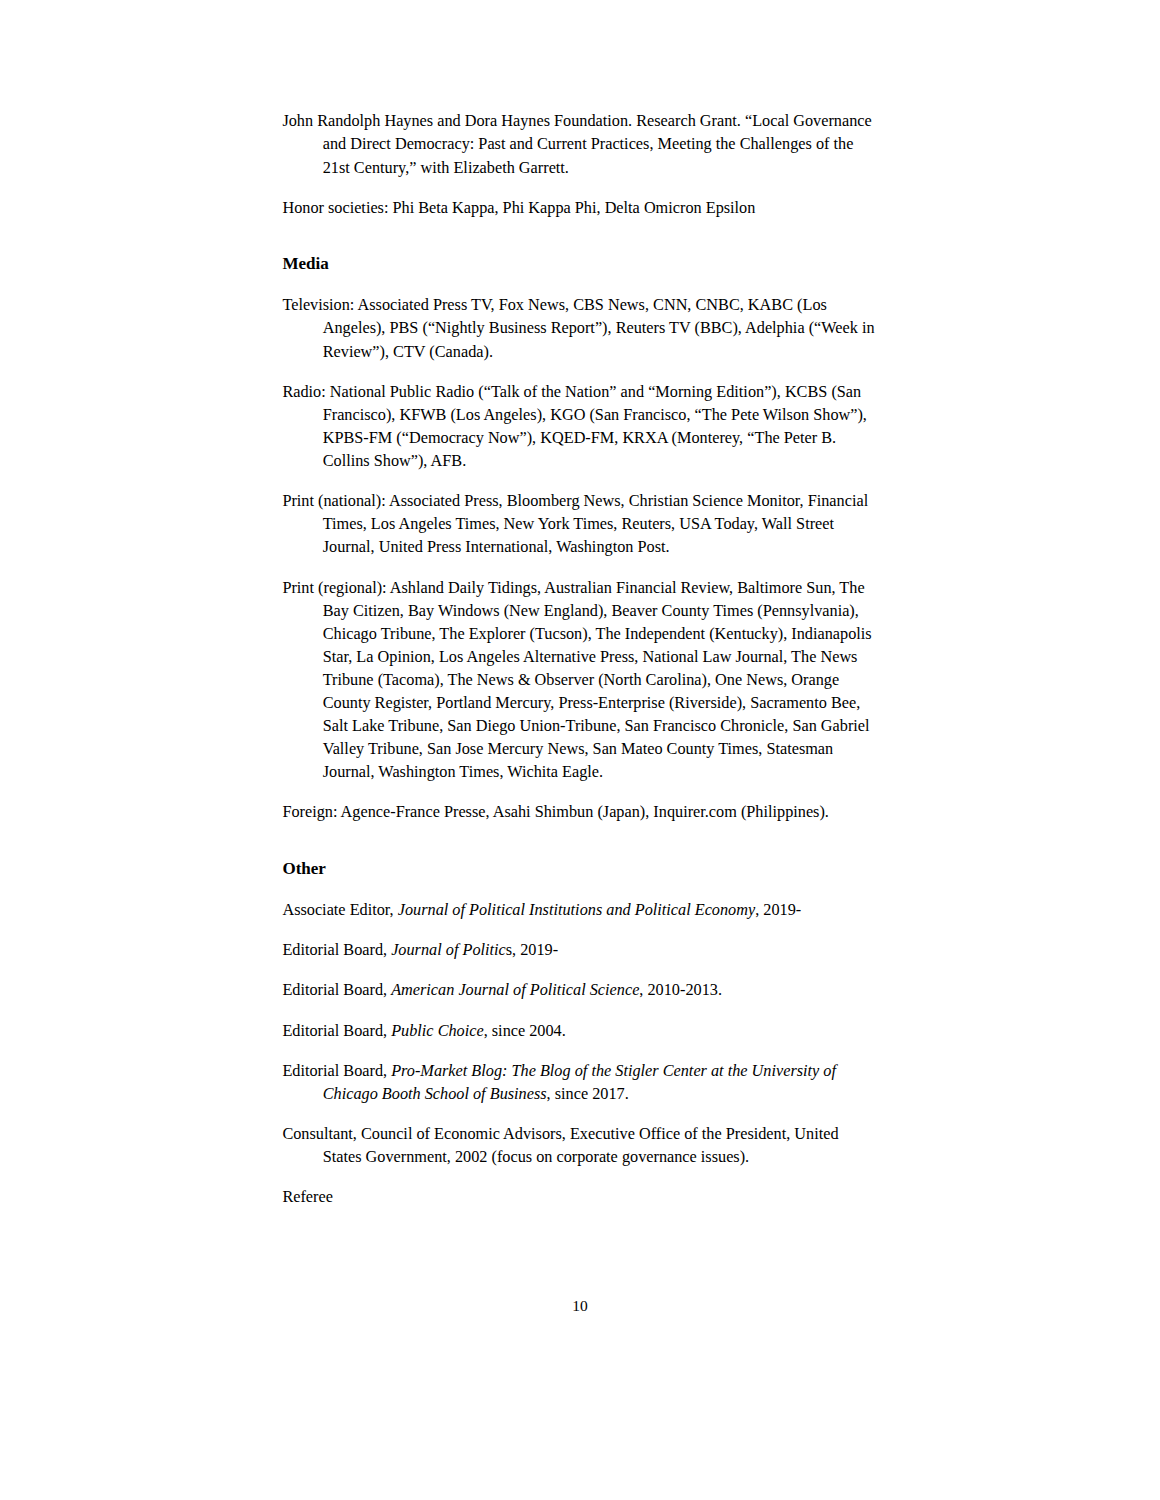John Randolph Haynes and Dora Haynes Foundation. Research Grant. “Local Governance and Direct Democracy: Past and Current Practices, Meeting the Challenges of the 21st Century,” with Elizabeth Garrett.
Honor societies: Phi Beta Kappa, Phi Kappa Phi, Delta Omicron Epsilon
Media
Television: Associated Press TV, Fox News, CBS News, CNN, CNBC, KABC (Los Angeles), PBS (“Nightly Business Report”), Reuters TV (BBC), Adelphia (“Week in Review”), CTV (Canada).
Radio: National Public Radio (“Talk of the Nation” and “Morning Edition”), KCBS (San Francisco), KFWB (Los Angeles), KGO (San Francisco, “The Pete Wilson Show”), KPBS-FM (“Democracy Now”), KQED-FM, KRXA (Monterey, “The Peter B. Collins Show”), AFB.
Print (national): Associated Press, Bloomberg News, Christian Science Monitor, Financial Times, Los Angeles Times, New York Times, Reuters, USA Today, Wall Street Journal, United Press International, Washington Post.
Print (regional): Ashland Daily Tidings, Australian Financial Review, Baltimore Sun, The Bay Citizen, Bay Windows (New England), Beaver County Times (Pennsylvania), Chicago Tribune, The Explorer (Tucson), The Independent (Kentucky), Indianapolis Star, La Opinion, Los Angeles Alternative Press, National Law Journal, The News Tribune (Tacoma), The News & Observer (North Carolina), One News, Orange County Register, Portland Mercury, Press-Enterprise (Riverside), Sacramento Bee, Salt Lake Tribune, San Diego Union-Tribune, San Francisco Chronicle, San Gabriel Valley Tribune, San Jose Mercury News, San Mateo County Times, Statesman Journal, Washington Times, Wichita Eagle.
Foreign: Agence-France Presse, Asahi Shimbun (Japan), Inquirer.com (Philippines).
Other
Associate Editor, Journal of Political Institutions and Political Economy, 2019-
Editorial Board, Journal of Politics, 2019-
Editorial Board, American Journal of Political Science, 2010-2013.
Editorial Board, Public Choice, since 2004.
Editorial Board, Pro-Market Blog: The Blog of the Stigler Center at the University of Chicago Booth School of Business, since 2017.
Consultant, Council of Economic Advisors, Executive Office of the President, United States Government, 2002 (focus on corporate governance issues).
Referee
10